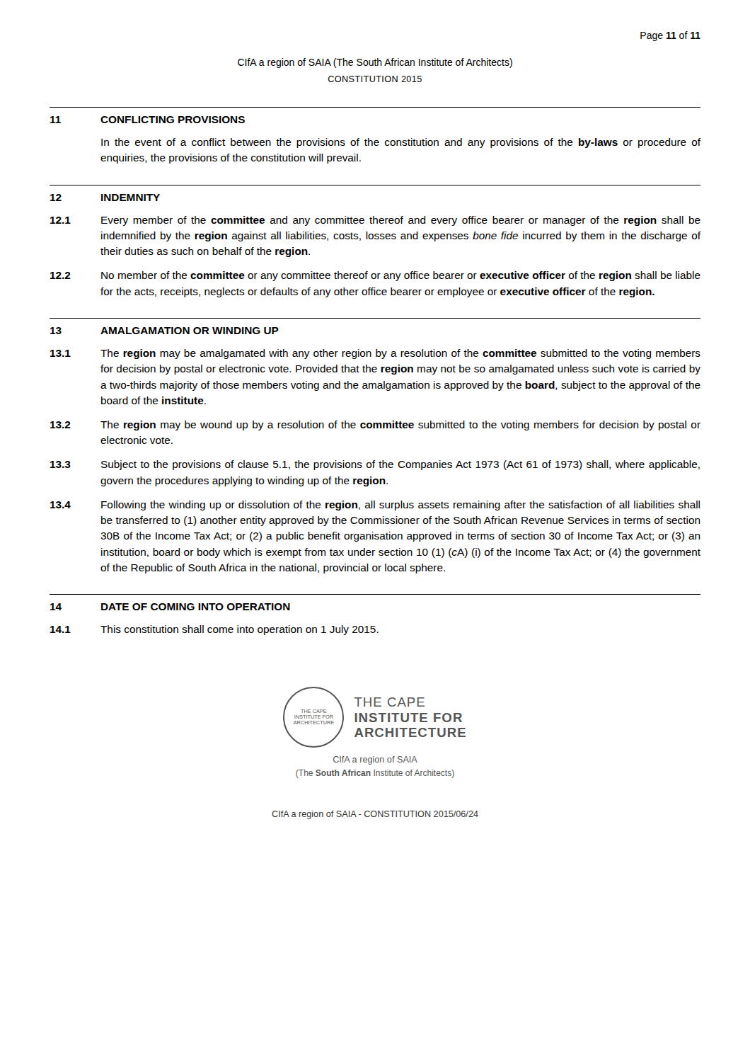Page 11 of 11
CIfA a region of SAIA (The South African Institute of Architects)
CONSTITUTION 2015
11
CONFLICTING PROVISIONS
In the event of a conflict between the provisions of the constitution and any provisions of the by-laws or procedure of enquiries, the provisions of the constitution will prevail.
12
INDEMNITY
12.1
Every member of the committee and any committee thereof and every office bearer or manager of the region shall be indemnified by the region against all liabilities, costs, losses and expenses bone fide incurred by them in the discharge of their duties as such on behalf of the region.
12.2
No member of the committee or any committee thereof or any office bearer or executive officer of the region shall be liable for the acts, receipts, neglects or defaults of any other office bearer or employee or executive officer of the region.
13
AMALGAMATION OR WINDING UP
13.1
The region may be amalgamated with any other region by a resolution of the committee submitted to the voting members for decision by postal or electronic vote. Provided that the region may not be so amalgamated unless such vote is carried by a two-thirds majority of those members voting and the amalgamation is approved by the board, subject to the approval of the board of the institute.
13.2
The region may be wound up by a resolution of the committee submitted to the voting members for decision by postal or electronic vote.
13.3
Subject to the provisions of clause 5.1, the provisions of the Companies Act 1973 (Act 61 of 1973) shall, where applicable, govern the procedures applying to winding up of the region.
13.4
Following the winding up or dissolution of the region, all surplus assets remaining after the satisfaction of all liabilities shall be transferred to (1) another entity approved by the Commissioner of the South African Revenue Services in terms of section 30B of the Income Tax Act; or (2) a public benefit organisation approved in terms of section 30 of Income Tax Act; or (3) an institution, board or body which is exempt from tax under section 10 (1) (c A) (i) of the Income Tax Act; or (4) the government of the Republic of South Africa in the national, provincial or local sphere.
14
DATE OF COMING INTO OPERATION
14.1
This constitution shall come into operation on 1 July 2015.
THE CAPE INSTITUTE FOR ARCHITECTURE
THE CAPE
INSTITUTE FOR
ARCHITECTURE
CIfA a region of SAIA
(The South African Institute of Architects)
CIfA a region of SAIA - CONSTITUTION 2015/06/24